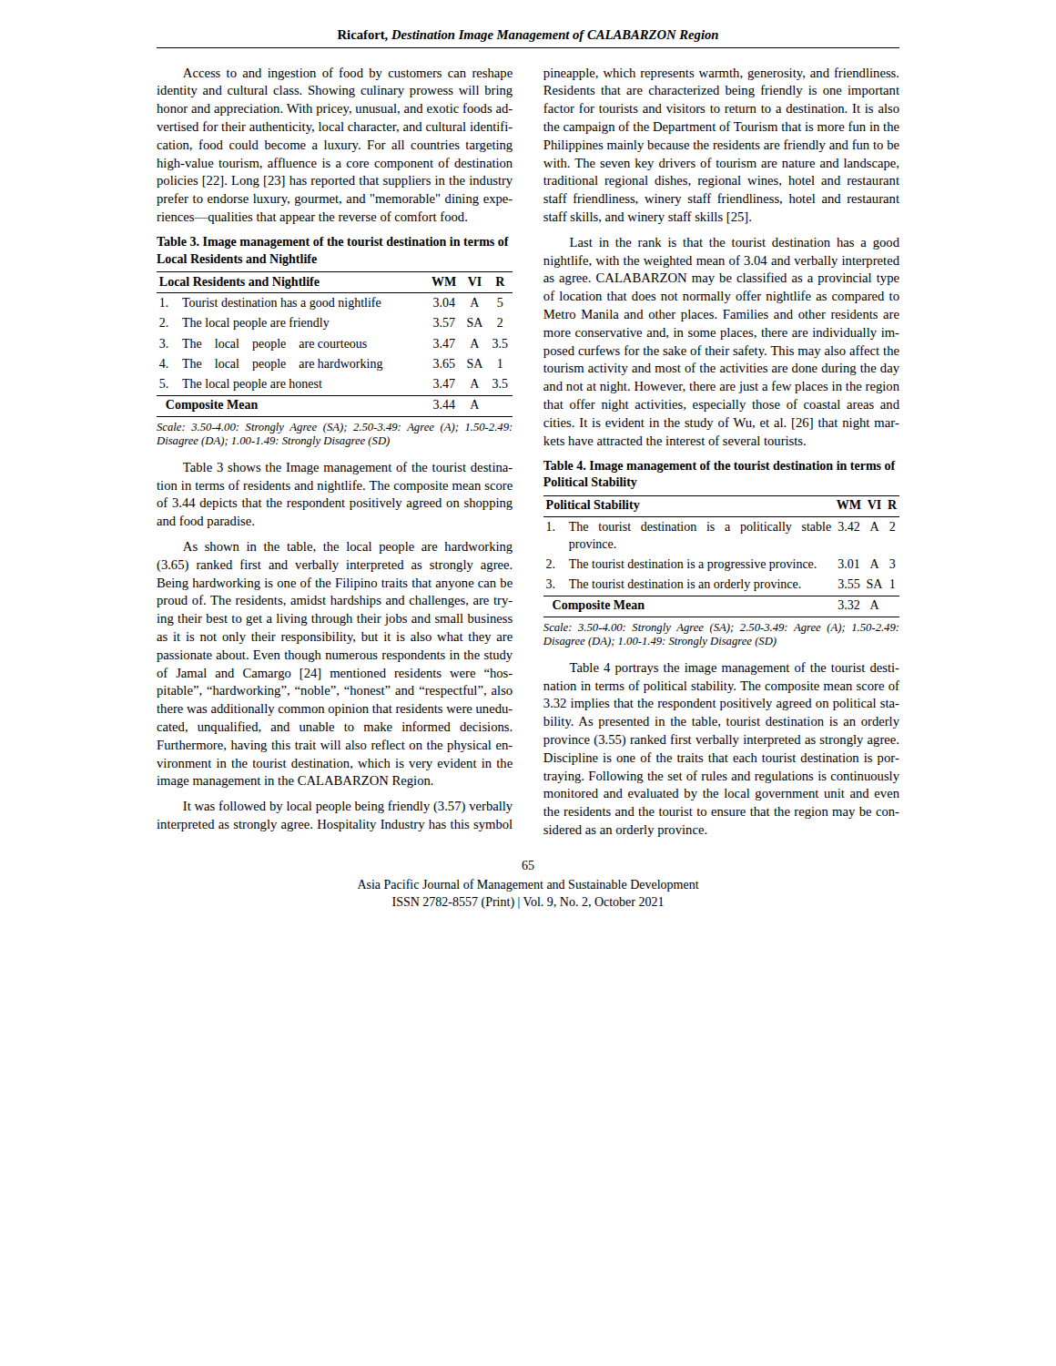Ricafort, Destination Image Management of CALABARZON Region
Access to and ingestion of food by customers can reshape identity and cultural class. Showing culinary prowess will bring honor and appreciation. With pricey, unusual, and exotic foods advertised for their authenticity, local character, and cultural identification, food could become a luxury. For all countries targeting high-value tourism, affluence is a core component of destination policies [22]. Long [23] has reported that suppliers in the industry prefer to endorse luxury, gourmet, and "memorable" dining experiences—qualities that appear the reverse of comfort food.
Table 3. Image management of the tourist destination in terms of Local Residents and Nightlife
| Local Residents and Nightlife | WM | VI | R |
| --- | --- | --- | --- |
| 1. | Tourist destination has a good nightlife | 3.04 | A | 5 |
| 2. | The local people are friendly | 3.57 | SA | 2 |
| 3. | The local people are courteous | 3.47 | A | 3.5 |
| 4. | The local people are hardworking | 3.65 | SA | 1 |
| 5. | The local people are honest | 3.47 | A | 3.5 |
| Composite Mean | 3.44 | A | |
Scale: 3.50-4.00: Strongly Agree (SA); 2.50-3.49: Agree (A); 1.50-2.49: Disagree (DA); 1.00-1.49: Strongly Disagree (SD)
Table 3 shows the Image management of the tourist destination in terms of residents and nightlife. The composite mean score of 3.44 depicts that the respondent positively agreed on shopping and food paradise.
As shown in the table, the local people are hardworking (3.65) ranked first and verbally interpreted as strongly agree. Being hardworking is one of the Filipino traits that anyone can be proud of. The residents, amidst hardships and challenges, are trying their best to get a living through their jobs and small business as it is not only their responsibility, but it is also what they are passionate about. Even though numerous respondents in the study of Jamal and Camargo [24] mentioned residents were “hospitable”, “hardworking”, “noble”, “honest” and “respectful”, also there was additionally common opinion that residents were uneducated, unqualified, and unable to make informed decisions. Furthermore, having this trait will also reflect on the physical environment in the tourist destination, which is very evident in the image management in the CALABARZON Region.
It was followed by local people being friendly (3.57) verbally interpreted as strongly agree. Hospitality Industry has this symbol pineapple, which represents warmth, generosity, and friendliness. Residents that are characterized being friendly is one important factor for tourists and visitors to return to a destination. It is also the campaign of the Department of Tourism that is more fun in the Philippines mainly because the residents are friendly and fun to be with. The seven key drivers of tourism are nature and landscape, traditional regional dishes, regional wines, hotel and restaurant staff friendliness, winery staff friendliness, hotel and restaurant staff skills, and winery staff skills [25].
Last in the rank is that the tourist destination has a good nightlife, with the weighted mean of 3.04 and verbally interpreted as agree. CALABARZON may be classified as a provincial type of location that does not normally offer nightlife as compared to Metro Manila and other places. Families and other residents are more conservative and, in some places, there are individually imposed curfews for the sake of their safety. This may also affect the tourism activity and most of the activities are done during the day and not at night. However, there are just a few places in the region that offer night activities, especially those of coastal areas and cities. It is evident in the study of Wu, et al. [26] that night markets have attracted the interest of several tourists.
Table 4. Image management of the tourist destination in terms of Political Stability
| Political Stability | WM | VI | R |
| --- | --- | --- | --- |
| 1. | The tourist destination is a politically stable province. | 3.42 | A | 2 |
| 2. | The tourist destination is a progressive province. | 3.01 | A | 3 |
| 3. | The tourist destination is an orderly province. | 3.55 | SA | 1 |
| Composite Mean | 3.32 | A | |
Scale: 3.50-4.00: Strongly Agree (SA); 2.50-3.49: Agree (A); 1.50-2.49: Disagree (DA); 1.00-1.49: Strongly Disagree (SD)
Table 4 portrays the image management of the tourist destination in terms of political stability. The composite mean score of 3.32 implies that the respondent positively agreed on political stability. As presented in the table, tourist destination is an orderly province (3.55) ranked first verbally interpreted as strongly agree. Discipline is one of the traits that each tourist destination is portraying. Following the set of rules and regulations is continuously monitored and evaluated by the local government unit and even the residents and the tourist to ensure that the region may be considered as an orderly province.
65 Asia Pacific Journal of Management and Sustainable Development ISSN 2782-8557 (Print) | Vol. 9, No. 2, October 2021